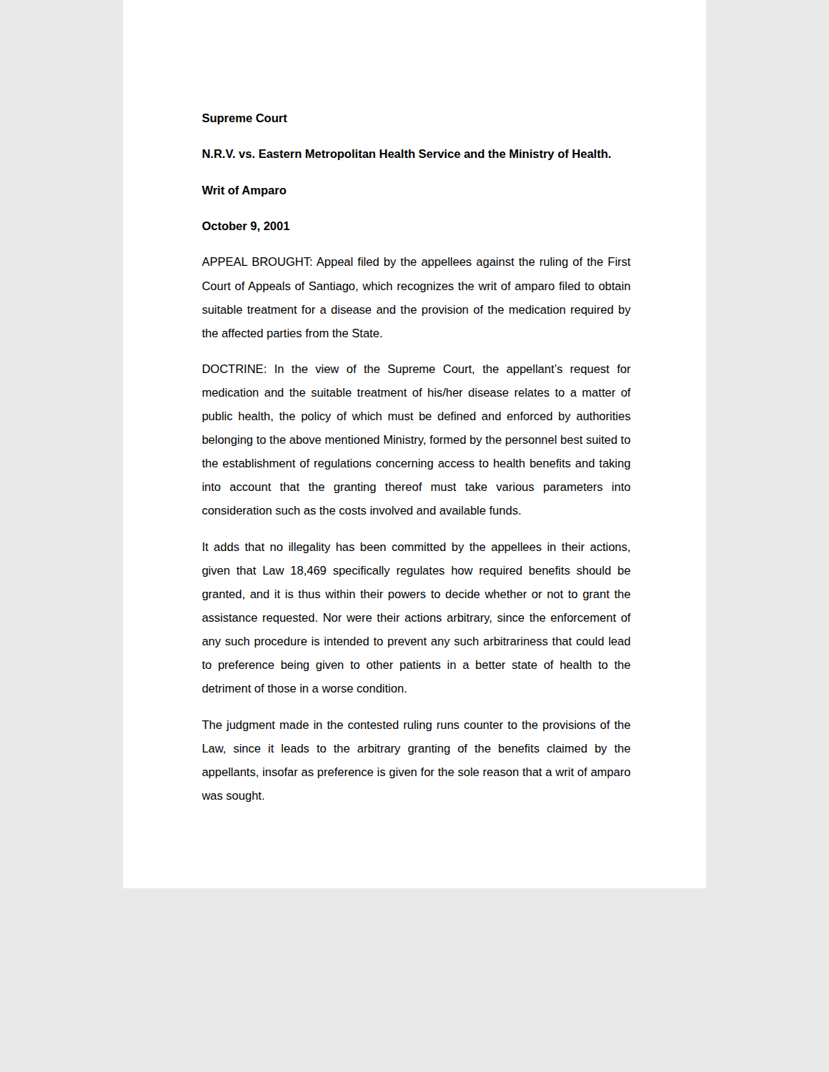Supreme Court
N.R.V. vs. Eastern Metropolitan Health Service and the Ministry of Health.
Writ of Amparo
October 9, 2001
APPEAL BROUGHT: Appeal filed by the appellees against the ruling of the First Court of Appeals of Santiago, which recognizes the writ of amparo filed to obtain suitable treatment for a disease and the provision of the medication required by the affected parties from the State.
DOCTRINE: In the view of the Supreme Court, the appellant’s request for medication and the suitable treatment of his/her disease relates to a matter of public health, the policy of which must be defined and enforced by authorities belonging to the above mentioned Ministry, formed by the personnel best suited to the establishment of regulations concerning access to health benefits and taking into account that the granting thereof must take various parameters into consideration such as the costs involved and available funds.
It adds that no illegality has been committed by the appellees in their actions, given that Law 18,469 specifically regulates how required benefits should be granted, and it is thus within their powers to decide whether or not to grant the assistance requested. Nor were their actions arbitrary, since the enforcement of any such procedure is intended to prevent any such arbitrariness that could lead to preference being given to other patients in a better state of health to the detriment of those in a worse condition.
The judgment made in the contested ruling runs counter to the provisions of the Law, since it leads to the arbitrary granting of the benefits claimed by the appellants, insofar as preference is given for the sole reason that a writ of amparo was sought.